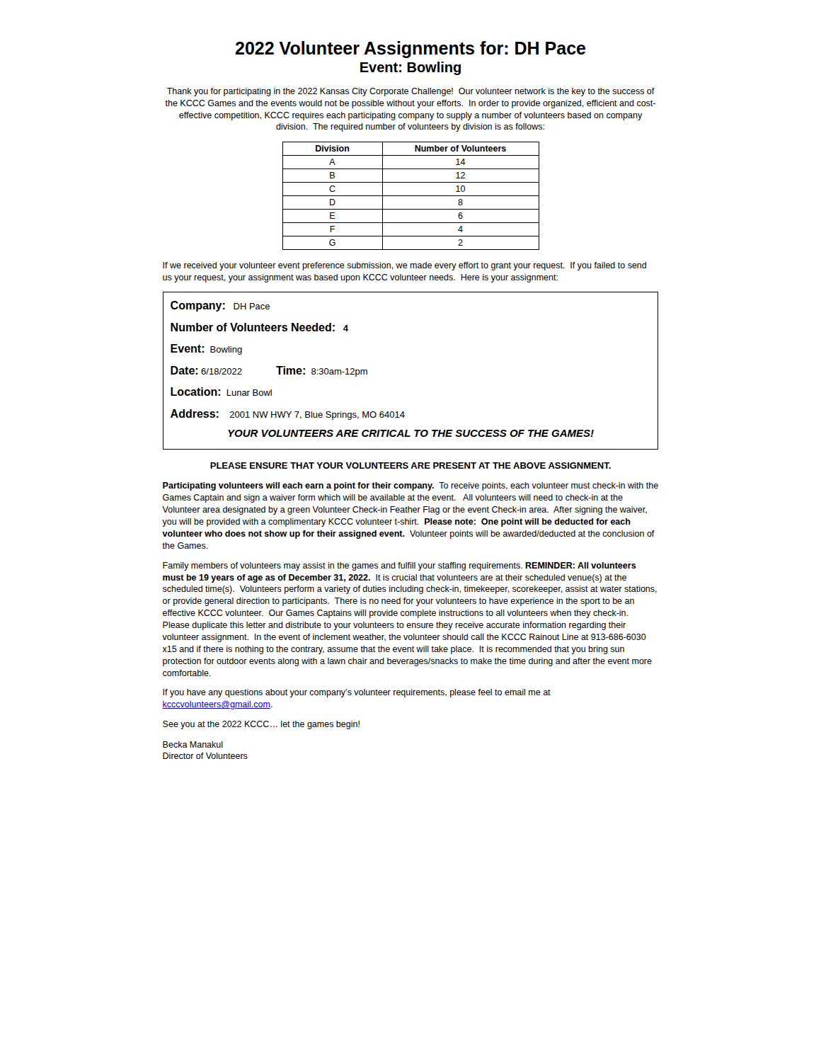2022 Volunteer Assignments for: DH Pace
Event: Bowling
Thank you for participating in the 2022 Kansas City Corporate Challenge! Our volunteer network is the key to the success of the KCCC Games and the events would not be possible without your efforts. In order to provide organized, efficient and cost-effective competition, KCCC requires each participating company to supply a number of volunteers based on company division. The required number of volunteers by division is as follows:
| Division | Number of Volunteers |
| --- | --- |
| A | 14 |
| B | 12 |
| C | 10 |
| D | 8 |
| E | 6 |
| F | 4 |
| G | 2 |
If we received your volunteer event preference submission, we made every effort to grant your request. If you failed to send us your request, your assignment was based upon KCCC volunteer needs. Here is your assignment:
Company: DH Pace
Number of Volunteers Needed: 4
Event: Bowling
Date: 6/18/2022 Time: 8:30am-12pm
Location: Lunar Bowl
Address: 2001 NW HWY 7, Blue Springs, MO 64014
YOUR VOLUNTEERS ARE CRITICAL TO THE SUCCESS OF THE GAMES!
PLEASE ENSURE THAT YOUR VOLUNTEERS ARE PRESENT AT THE ABOVE ASSIGNMENT.
Participating volunteers will each earn a point for their company. To receive points, each volunteer must check-in with the Games Captain and sign a waiver form which will be available at the event. All volunteers will need to check-in at the Volunteer area designated by a green Volunteer Check-in Feather Flag or the event Check-in area. After signing the waiver, you will be provided with a complimentary KCCC volunteer t-shirt. Please note: One point will be deducted for each volunteer who does not show up for their assigned event. Volunteer points will be awarded/deducted at the conclusion of the Games.
Family members of volunteers may assist in the games and fulfill your staffing requirements. REMINDER: All volunteers must be 19 years of age as of December 31, 2022. It is crucial that volunteers are at their scheduled venue(s) at the scheduled time(s). Volunteers perform a variety of duties including check-in, timekeeper, scorekeeper, assist at water stations, or provide general direction to participants. There is no need for your volunteers to have experience in the sport to be an effective KCCC volunteer. Our Games Captains will provide complete instructions to all volunteers when they check-in. Please duplicate this letter and distribute to your volunteers to ensure they receive accurate information regarding their volunteer assignment. In the event of inclement weather, the volunteer should call the KCCC Rainout Line at 913-686-6030 x15 and if there is nothing to the contrary, assume that the event will take place. It is recommended that you bring sun protection for outdoor events along with a lawn chair and beverages/snacks to make the time during and after the event more comfortable.
If you have any questions about your company’s volunteer requirements, please feel to email me at kcccvolunteers@gmail.com.
See you at the 2022 KCCC… let the games begin!
Becka Manakul
Director of Volunteers